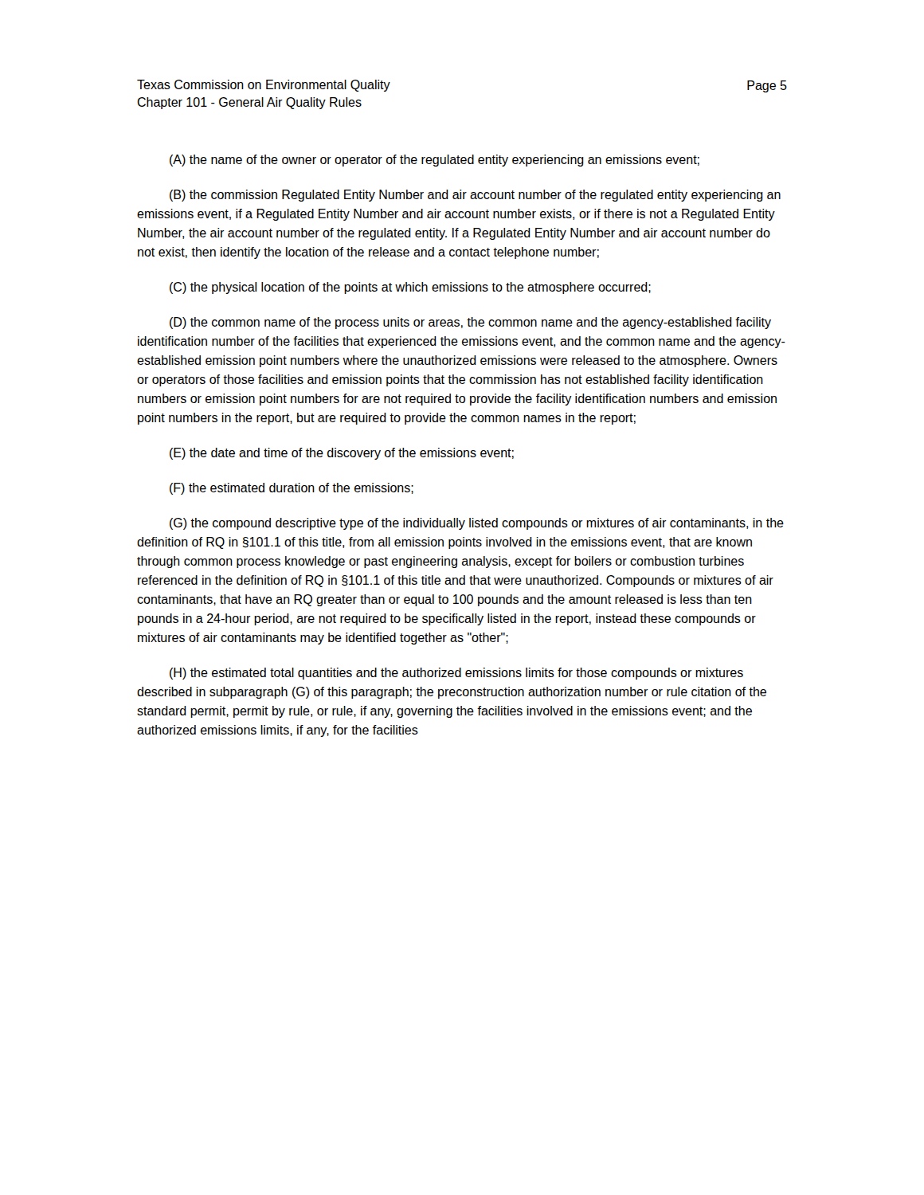Texas Commission on Environmental Quality
Chapter 101 - General Air Quality Rules
Page 5
(A) the name of the owner or operator of the regulated entity experiencing an emissions event;
(B) the commission Regulated Entity Number and air account number of the regulated entity experiencing an emissions event, if a Regulated Entity Number and air account number exists, or if there is not a Regulated Entity Number, the air account number of the regulated entity. If a Regulated Entity Number and air account number do not exist, then identify the location of the release and a contact telephone number;
(C) the physical location of the points at which emissions to the atmosphere occurred;
(D) the common name of the process units or areas, the common name and the agency-established facility identification number of the facilities that experienced the emissions event, and the common name and the agency-established emission point numbers where the unauthorized emissions were released to the atmosphere. Owners or operators of those facilities and emission points that the commission has not established facility identification numbers or emission point numbers for are not required to provide the facility identification numbers and emission point numbers in the report, but are required to provide the common names in the report;
(E) the date and time of the discovery of the emissions event;
(F) the estimated duration of the emissions;
(G) the compound descriptive type of the individually listed compounds or mixtures of air contaminants, in the definition of RQ in §101.1 of this title, from all emission points involved in the emissions event, that are known through common process knowledge or past engineering analysis, except for boilers or combustion turbines referenced in the definition of RQ in §101.1 of this title and that were unauthorized. Compounds or mixtures of air contaminants, that have an RQ greater than or equal to 100 pounds and the amount released is less than ten pounds in a 24-hour period, are not required to be specifically listed in the report, instead these compounds or mixtures of air contaminants may be identified together as "other";
(H) the estimated total quantities and the authorized emissions limits for those compounds or mixtures described in subparagraph (G) of this paragraph; the preconstruction authorization number or rule citation of the standard permit, permit by rule, or rule, if any, governing the facilities involved in the emissions event; and the authorized emissions limits, if any, for the facilities